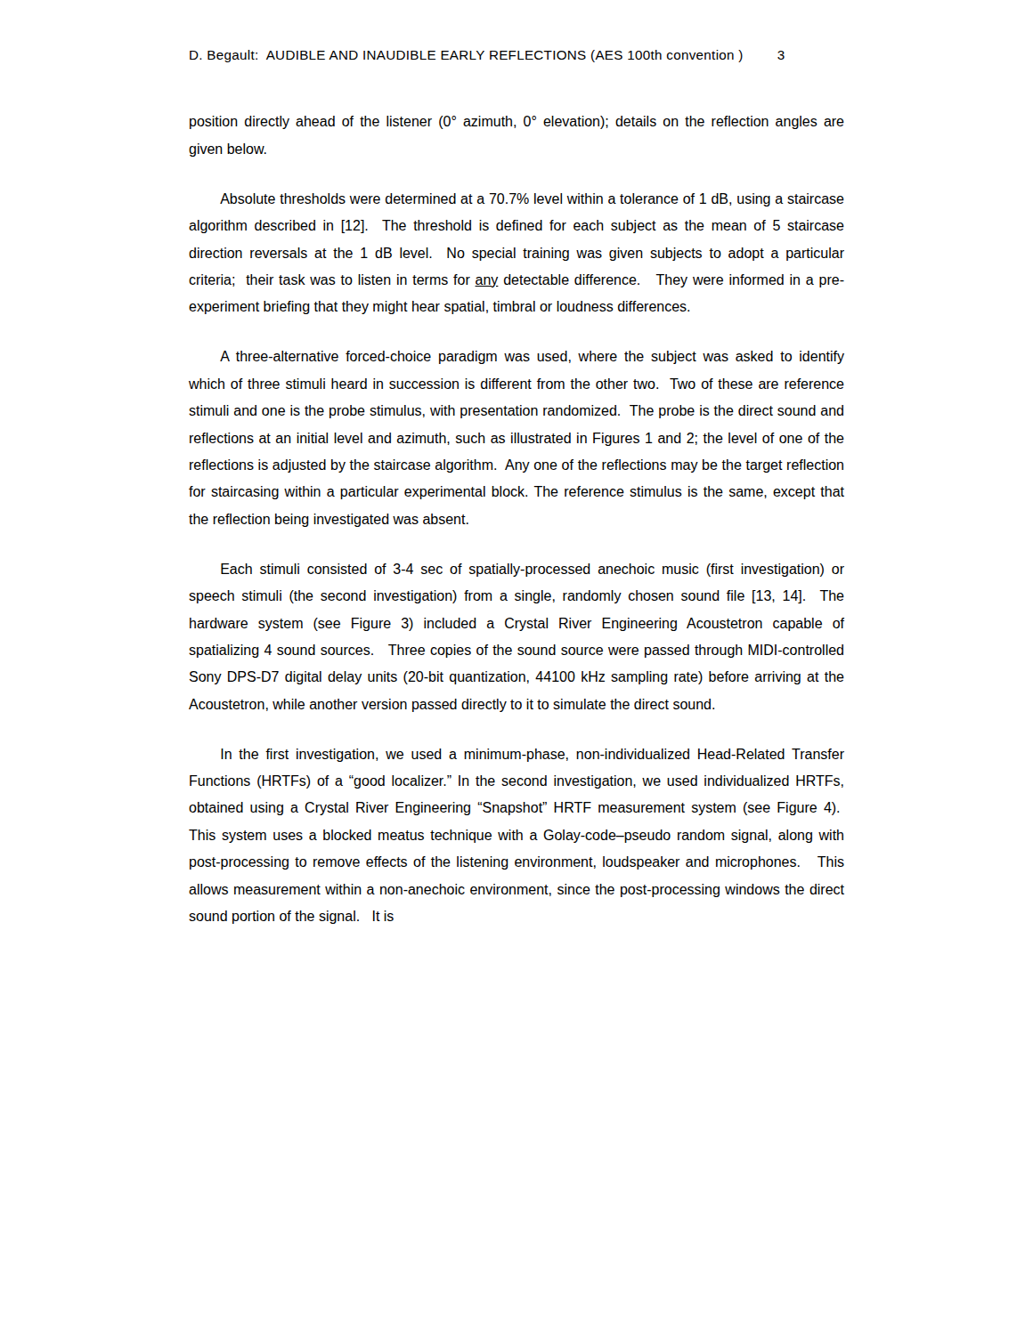D. Begault: AUDIBLE AND INAUDIBLE EARLY REFLECTIONS (AES 100th convention ) 3
position directly ahead of the listener (0° azimuth, 0° elevation); details on the reflection angles are given below.
Absolute thresholds were determined at a 70.7% level within a tolerance of 1 dB, using a staircase algorithm described in [12]. The threshold is defined for each subject as the mean of 5 staircase direction reversals at the 1 dB level. No special training was given subjects to adopt a particular criteria; their task was to listen in terms for any detectable difference. They were informed in a pre-experiment briefing that they might hear spatial, timbral or loudness differences.
A three-alternative forced-choice paradigm was used, where the subject was asked to identify which of three stimuli heard in succession is different from the other two. Two of these are reference stimuli and one is the probe stimulus, with presentation randomized. The probe is the direct sound and reflections at an initial level and azimuth, such as illustrated in Figures 1 and 2; the level of one of the reflections is adjusted by the staircase algorithm. Any one of the reflections may be the target reflection for staircasing within a particular experimental block. The reference stimulus is the same, except that the reflection being investigated was absent.
Each stimuli consisted of 3-4 sec of spatially-processed anechoic music (first investigation) or speech stimuli (the second investigation) from a single, randomly chosen sound file [13, 14]. The hardware system (see Figure 3) included a Crystal River Engineering Acoustetron capable of spatializing 4 sound sources. Three copies of the sound source were passed through MIDI-controlled Sony DPS-D7 digital delay units (20-bit quantization, 44100 kHz sampling rate) before arriving at the Acoustetron, while another version passed directly to it to simulate the direct sound.
In the first investigation, we used a minimum-phase, non-individualized Head-Related Transfer Functions (HRTFs) of a “good localizer.” In the second investigation, we used individualized HRTFs, obtained using a Crystal River Engineering “Snapshot” HRTF measurement system (see Figure 4). This system uses a blocked meatus technique with a Golay-code–pseudo random signal, along with post-processing to remove effects of the listening environment, loudspeaker and microphones. This allows measurement within a non-anechoic environment, since the post-processing windows the direct sound portion of the signal. It is